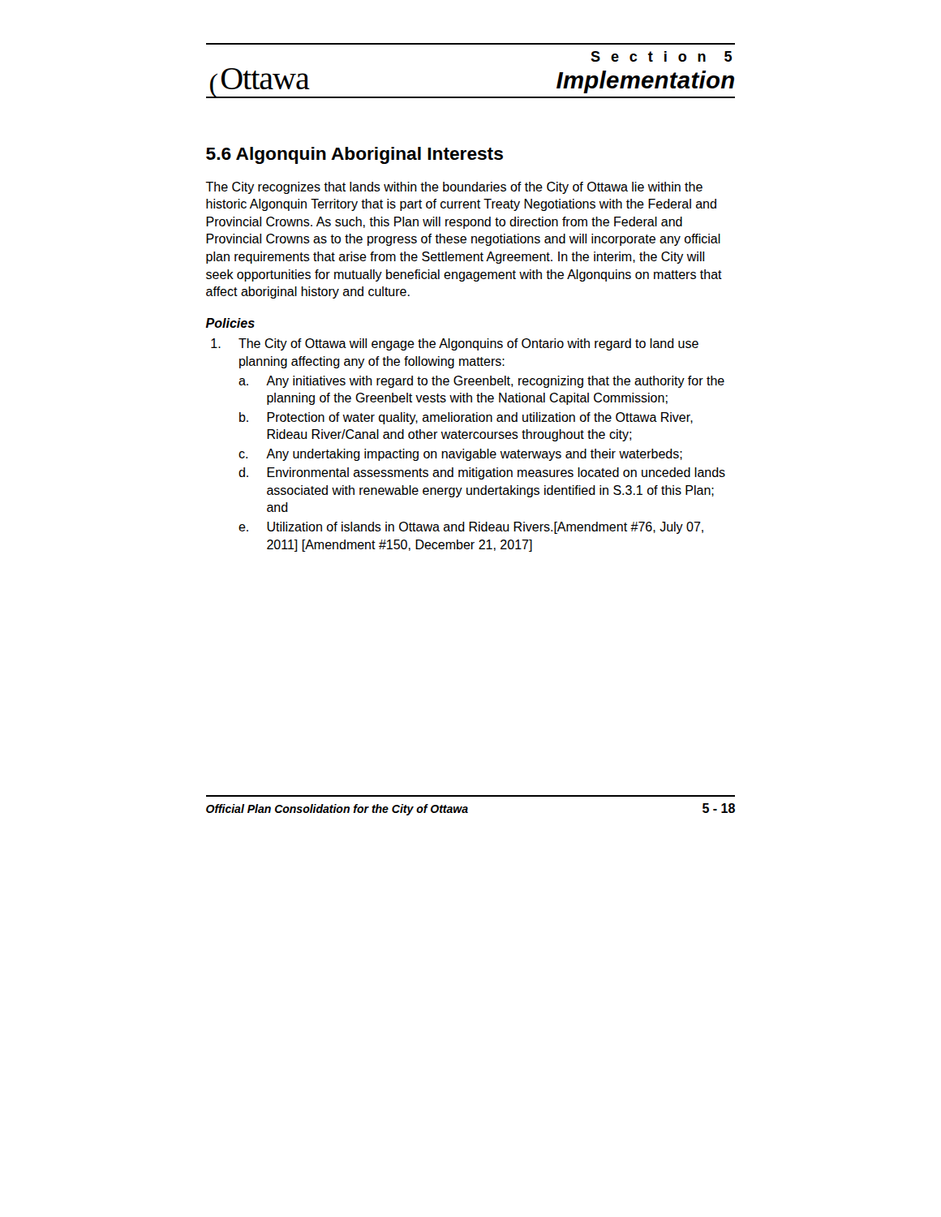(Ottawa
S e c t i o n 5
Implementation
5.6 Algonquin Aboriginal Interests
The City recognizes that lands within the boundaries of the City of Ottawa lie within the historic Algonquin Territory that is part of current Treaty Negotiations with the Federal and Provincial Crowns. As such, this Plan will respond to direction from the Federal and Provincial Crowns as to the progress of these negotiations and will incorporate any official plan requirements that arise from the Settlement Agreement. In the interim, the City will seek opportunities for mutually beneficial engagement with the Algonquins on matters that affect aboriginal history and culture.
Policies
1. The City of Ottawa will engage the Algonquins of Ontario with regard to land use planning affecting any of the following matters:
a. Any initiatives with regard to the Greenbelt, recognizing that the authority for the planning of the Greenbelt vests with the National Capital Commission;
b. Protection of water quality, amelioration and utilization of the Ottawa River, Rideau River/Canal and other watercourses throughout the city;
c. Any undertaking impacting on navigable waterways and their waterbeds;
d. Environmental assessments and mitigation measures located on unceded lands associated with renewable energy undertakings identified in S.3.1 of this Plan; and
e. Utilization of islands in Ottawa and Rideau Rivers.[Amendment #76, July 07, 2011] [Amendment #150, December 21, 2017]
Official Plan Consolidation for the City of Ottawa
5 - 18